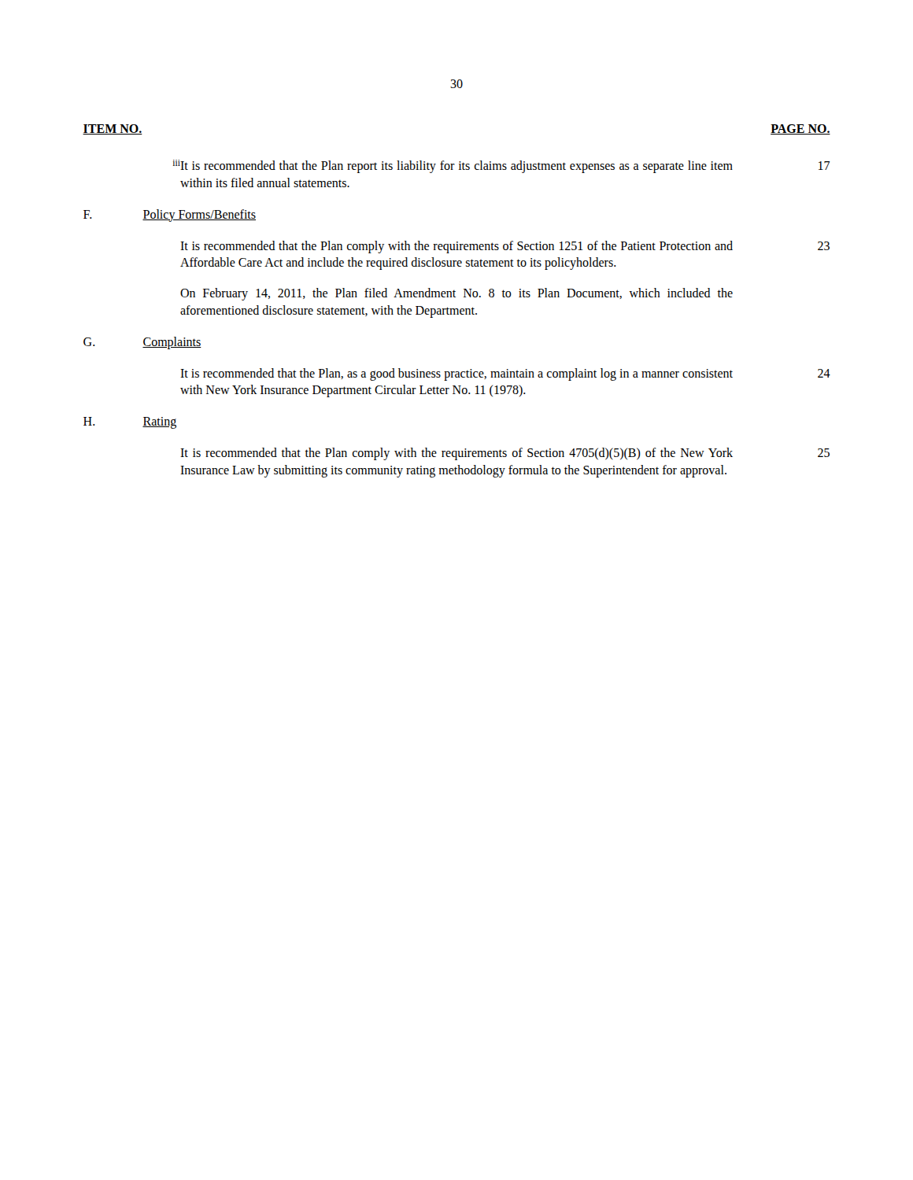30
| ITEM NO. | PAGE NO. |
| | iii | It is recommended that the Plan report its liability for its claims adjustment expenses as a separate line item within its filed annual statements. | 17 |
| F. | Policy Forms/Benefits | |
| | | It is recommended that the Plan comply with the requirements of Section 1251 of the Patient Protection and Affordable Care Act and include the required disclosure statement to its policyholders. | 23 |
| | | On February 14, 2011, the Plan filed Amendment No. 8 to its Plan Document, which included the aforementioned disclosure statement, with the Department. | |
| G. | Complaints | |
| | | It is recommended that the Plan, as a good business practice, maintain a complaint log in a manner consistent with New York Insurance Department Circular Letter No. 11 (1978). | 24 |
| H. | Rating | |
| | | It is recommended that the Plan comply with the requirements of Section 4705(d)(5)(B) of the New York Insurance Law by submitting its community rating methodology formula to the Superintendent for approval. | 25 |